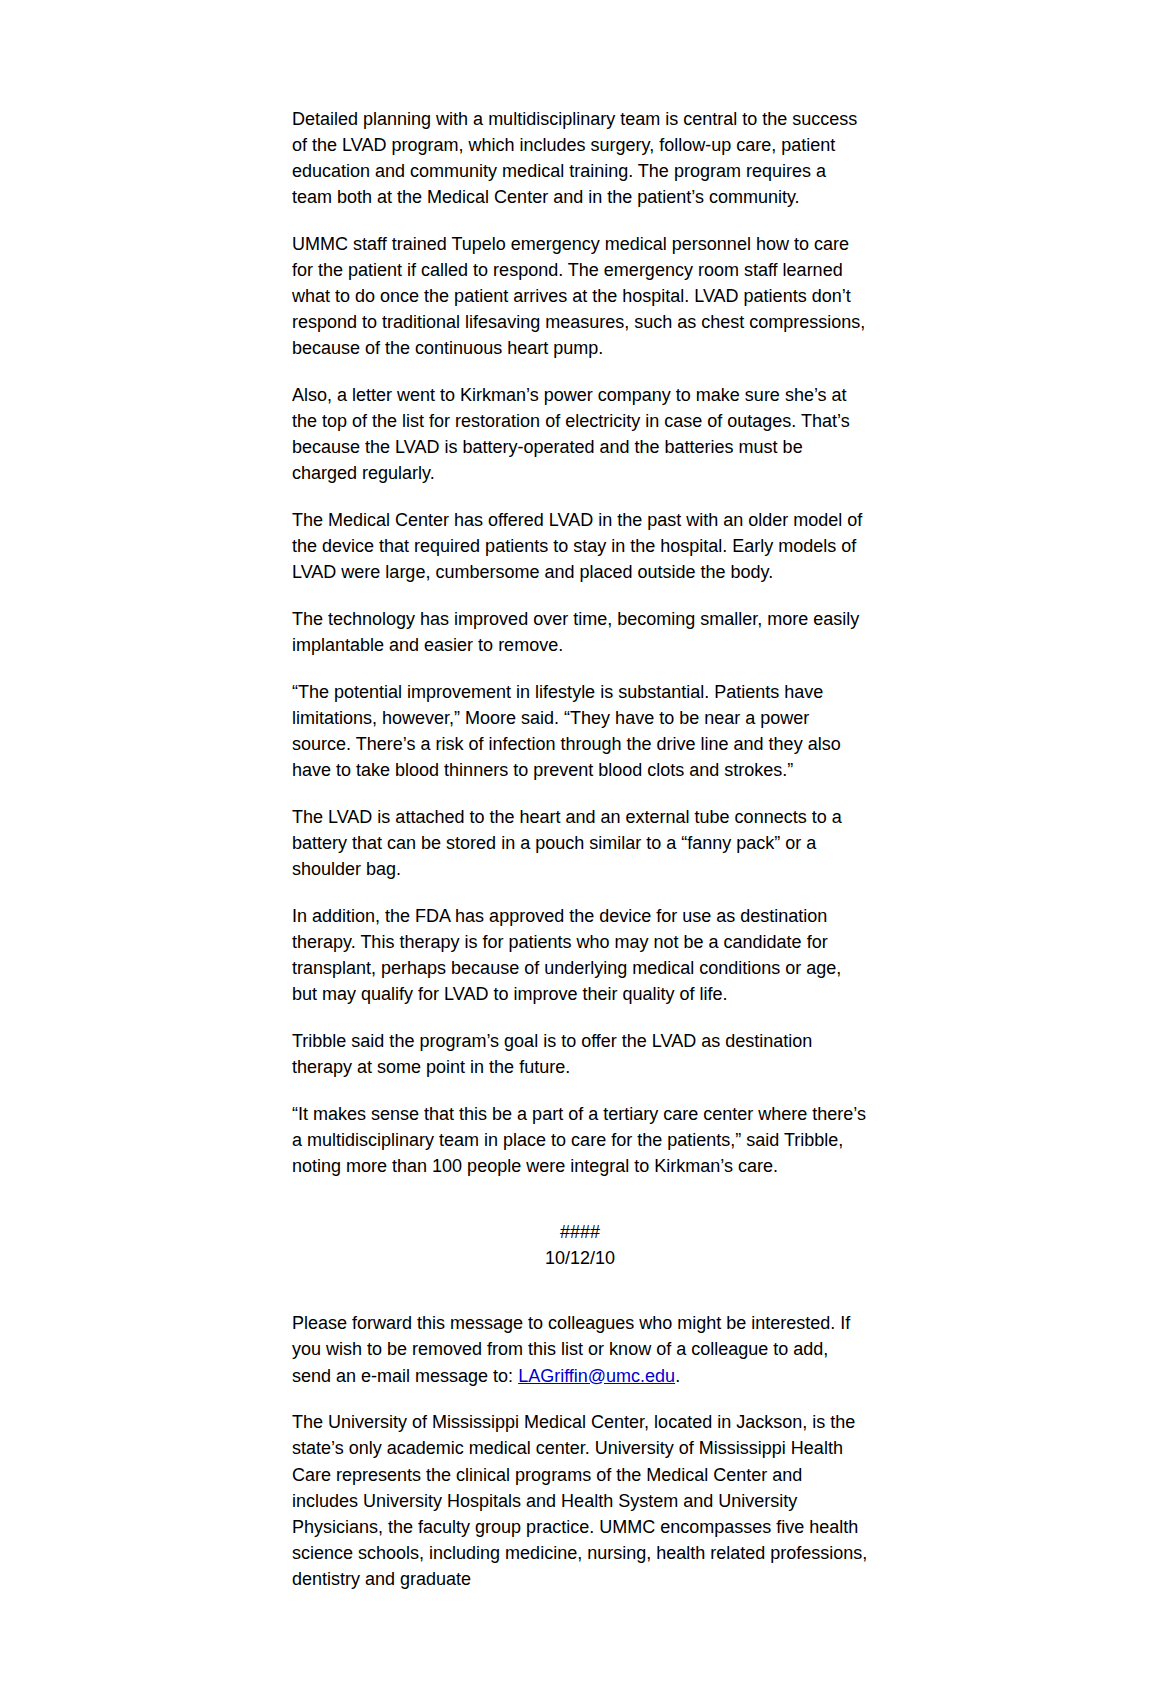Detailed planning with a multidisciplinary team is central to the success of the LVAD program, which includes surgery, follow-up care, patient education and community medical training. The program requires a team both at the Medical Center and in the patient’s community.
UMMC staff trained Tupelo emergency medical personnel how to care for the patient if called to respond. The emergency room staff learned what to do once the patient arrives at the hospital. LVAD patients don’t respond to traditional lifesaving measures, such as chest compressions, because of the continuous heart pump.
Also, a letter went to Kirkman’s power company to make sure she’s at the top of the list for restoration of electricity in case of outages. That’s because the LVAD is battery-operated and the batteries must be charged regularly.
The Medical Center has offered LVAD in the past with an older model of the device that required patients to stay in the hospital. Early models of LVAD were large, cumbersome and placed outside the body.
The technology has improved over time, becoming smaller, more easily implantable and easier to remove.
“The potential improvement in lifestyle is substantial. Patients have limitations, however,” Moore said. “They have to be near a power source. There’s a risk of infection through the drive line and they also have to take blood thinners to prevent blood clots and strokes.”
The LVAD is attached to the heart and an external tube connects to a battery that can be stored in a pouch similar to a “fanny pack” or a shoulder bag.
In addition, the FDA has approved the device for use as destination therapy. This therapy is for patients who may not be a candidate for transplant, perhaps because of underlying medical conditions or age, but may qualify for LVAD to improve their quality of life.
Tribble said the program’s goal is to offer the LVAD as destination therapy at some point in the future.
“It makes sense that this be a part of a tertiary care center where there’s a multidisciplinary team in place to care for the patients,” said Tribble, noting more than 100 people were integral to Kirkman’s care.
#### 10/12/10
Please forward this message to colleagues who might be interested. If you wish to be removed from this list or know of a colleague to add, send an e-mail message to: LAGriffin@umc.edu.
The University of Mississippi Medical Center, located in Jackson, is the state’s only academic medical center. University of Mississippi Health Care represents the clinical programs of the Medical Center and includes University Hospitals and Health System and University Physicians, the faculty group practice. UMMC encompasses five health science schools, including medicine, nursing, health related professions, dentistry and graduate